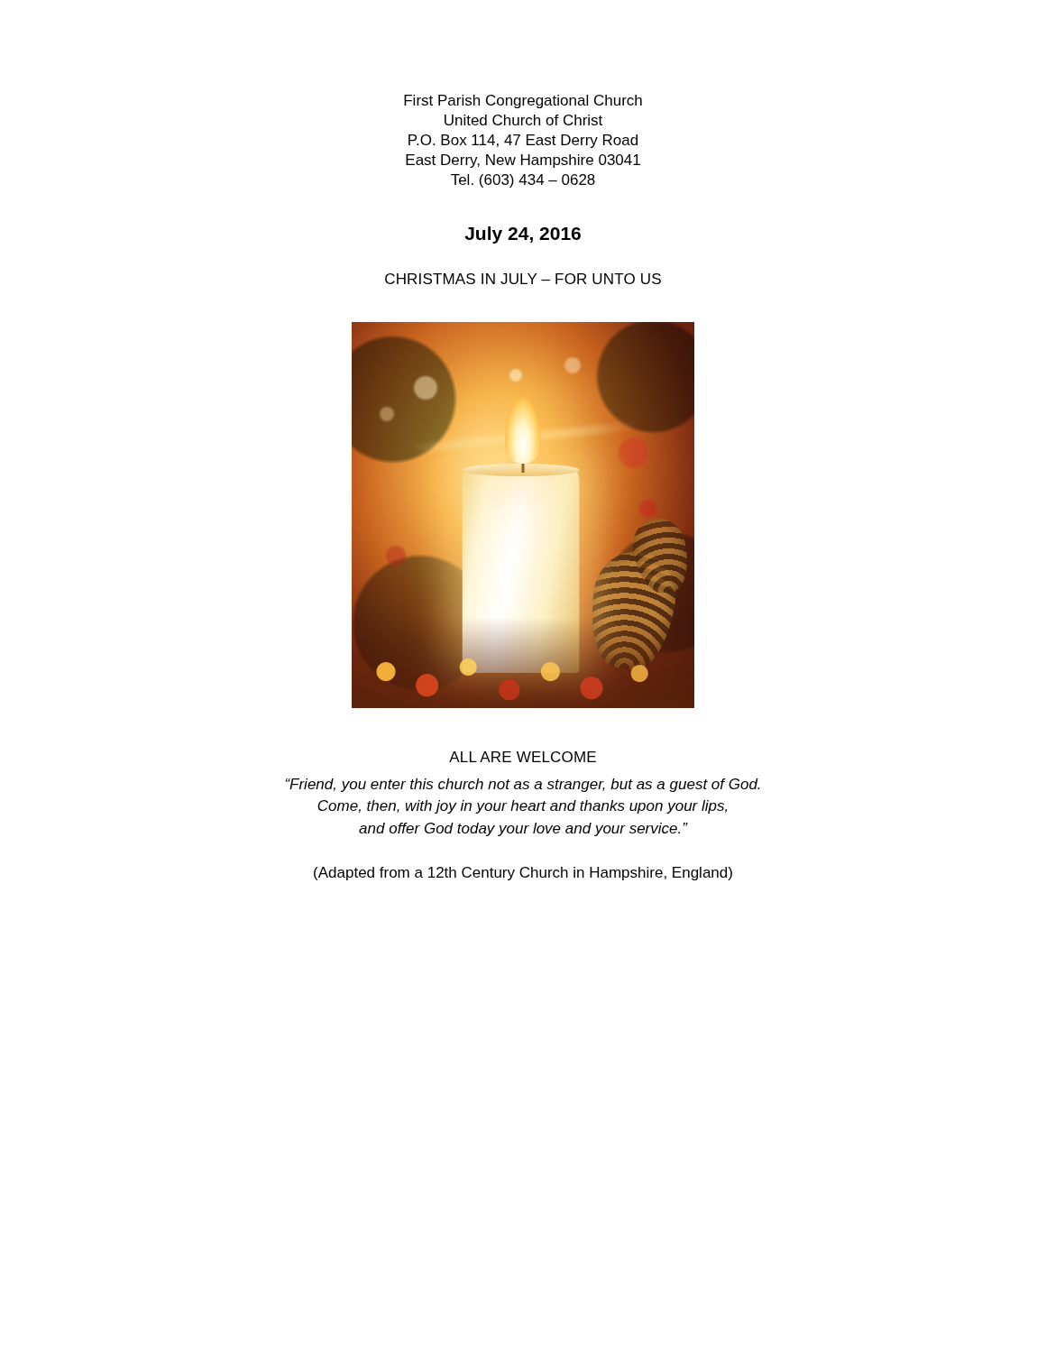First Parish Congregational Church
United Church of Christ
P.O. Box 114, 47 East Derry Road
East Derry, New Hampshire 03041
Tel. (603) 434 – 0628
July 24, 2016
CHRISTMAS IN JULY – FOR UNTO US
ALL ARE WELCOME
“Friend, you enter this church not as a stranger, but as a guest of God.
Come, then, with joy in your heart and thanks upon your lips,
and offer God today your love and your service.”
(Adapted from a 12th Century Church in Hampshire, England)